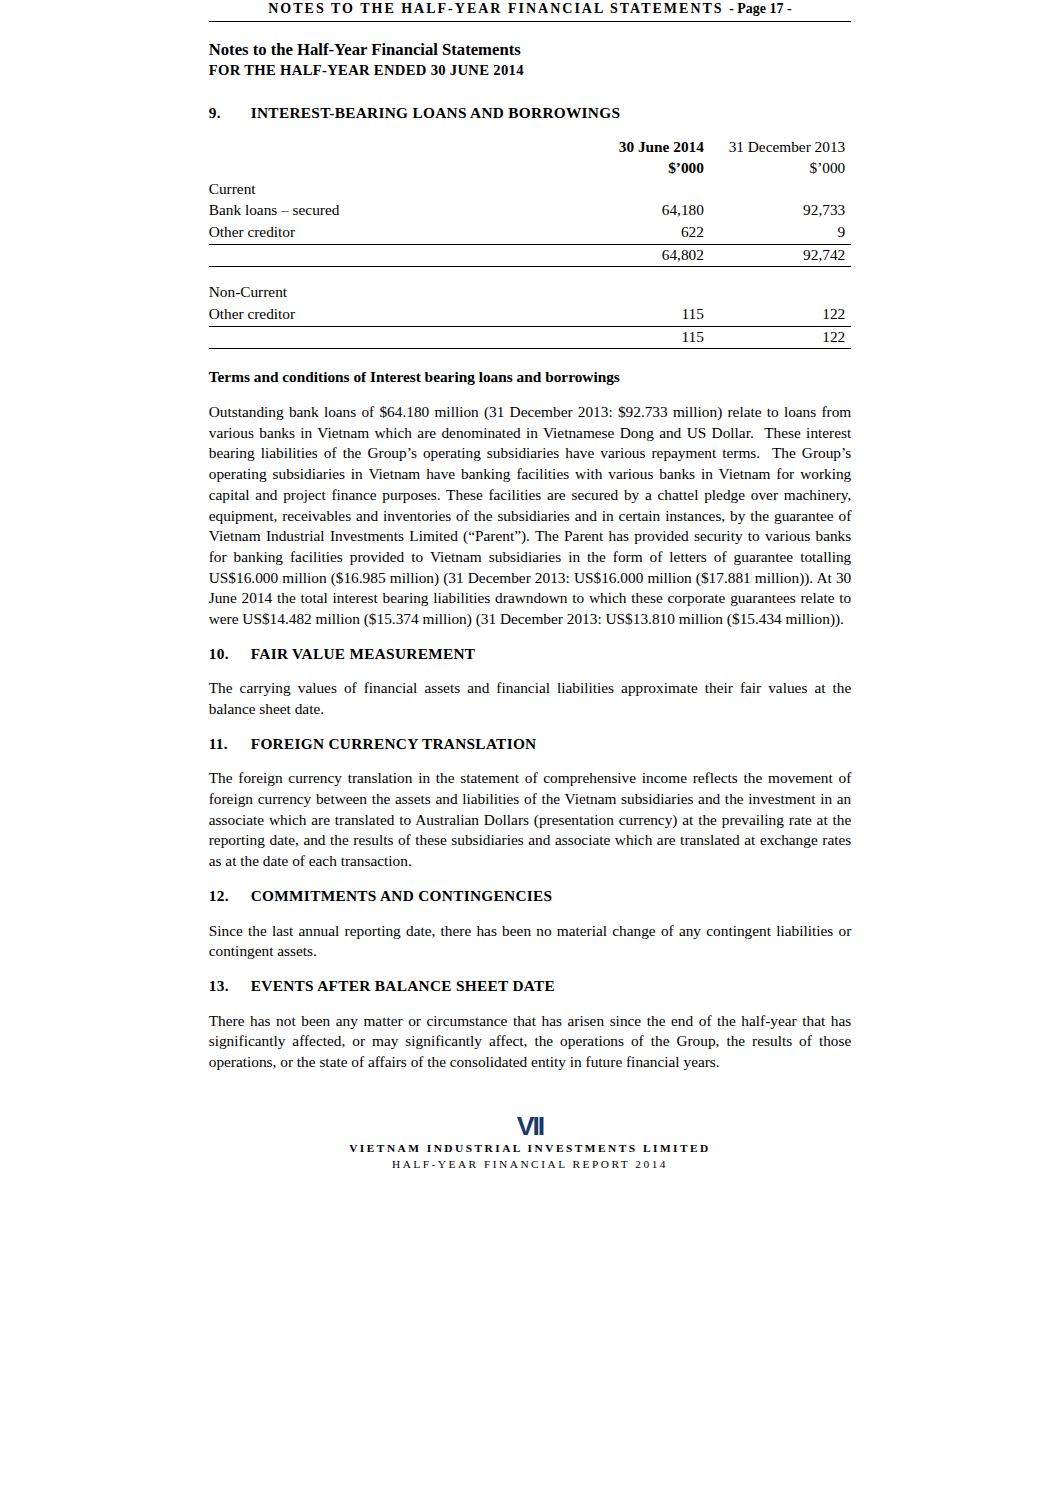NOTES TO THE HALF-YEAR FINANCIAL STATEMENTS - Page 17 -
Notes to the Half-Year Financial Statements
FOR THE HALF-YEAR ENDED 30 JUNE 2014
9. INTEREST-BEARING LOANS AND BORROWINGS
| | 30 June 2014 | 31 December 2013 |
| | $’000 | $’000 |
| Current | | |
| Bank loans – secured | 64,180 | 92,733 |
| Other creditor | 622 | 9 |
| | 64,802 | 92,742 |
| Non-Current | | |
| Other creditor | 115 | 122 |
| | 115 | 122 |
Terms and conditions of Interest bearing loans and borrowings
Outstanding bank loans of $64.180 million (31 December 2013: $92.733 million) relate to loans from various banks in Vietnam which are denominated in Vietnamese Dong and US Dollar. These interest bearing liabilities of the Group’s operating subsidiaries have various repayment terms. The Group’s operating subsidiaries in Vietnam have banking facilities with various banks in Vietnam for working capital and project finance purposes. These facilities are secured by a chattel pledge over machinery, equipment, receivables and inventories of the subsidiaries and in certain instances, by the guarantee of Vietnam Industrial Investments Limited (“Parent”). The Parent has provided security to various banks for banking facilities provided to Vietnam subsidiaries in the form of letters of guarantee totalling US$16.000 million ($16.985 million) (31 December 2013: US$16.000 million ($17.881 million)). At 30 June 2014 the total interest bearing liabilities drawndown to which these corporate guarantees relate to were US$14.482 million ($15.374 million) (31 December 2013: US$13.810 million ($15.434 million)).
10. FAIR VALUE MEASUREMENT
The carrying values of financial assets and financial liabilities approximate their fair values at the balance sheet date.
11. FOREIGN CURRENCY TRANSLATION
The foreign currency translation in the statement of comprehensive income reflects the movement of foreign currency between the assets and liabilities of the Vietnam subsidiaries and the investment in an associate which are translated to Australian Dollars (presentation currency) at the prevailing rate at the reporting date, and the results of these subsidiaries and associate which are translated at exchange rates as at the date of each transaction.
12. COMMITMENTS AND CONTINGENCIES
Since the last annual reporting date, there has been no material change of any contingent liabilities or contingent assets.
13. EVENTS AFTER BALANCE SHEET DATE
There has not been any matter or circumstance that has arisen since the end of the half-year that has significantly affected, or may significantly affect, the operations of the Group, the results of those operations, or the state of affairs of the consolidated entity in future financial years.
VII
VIETNAM INDUSTRIAL INVESTMENTS LIMITED
HALF-YEAR FINANCIAL REPORT 2014